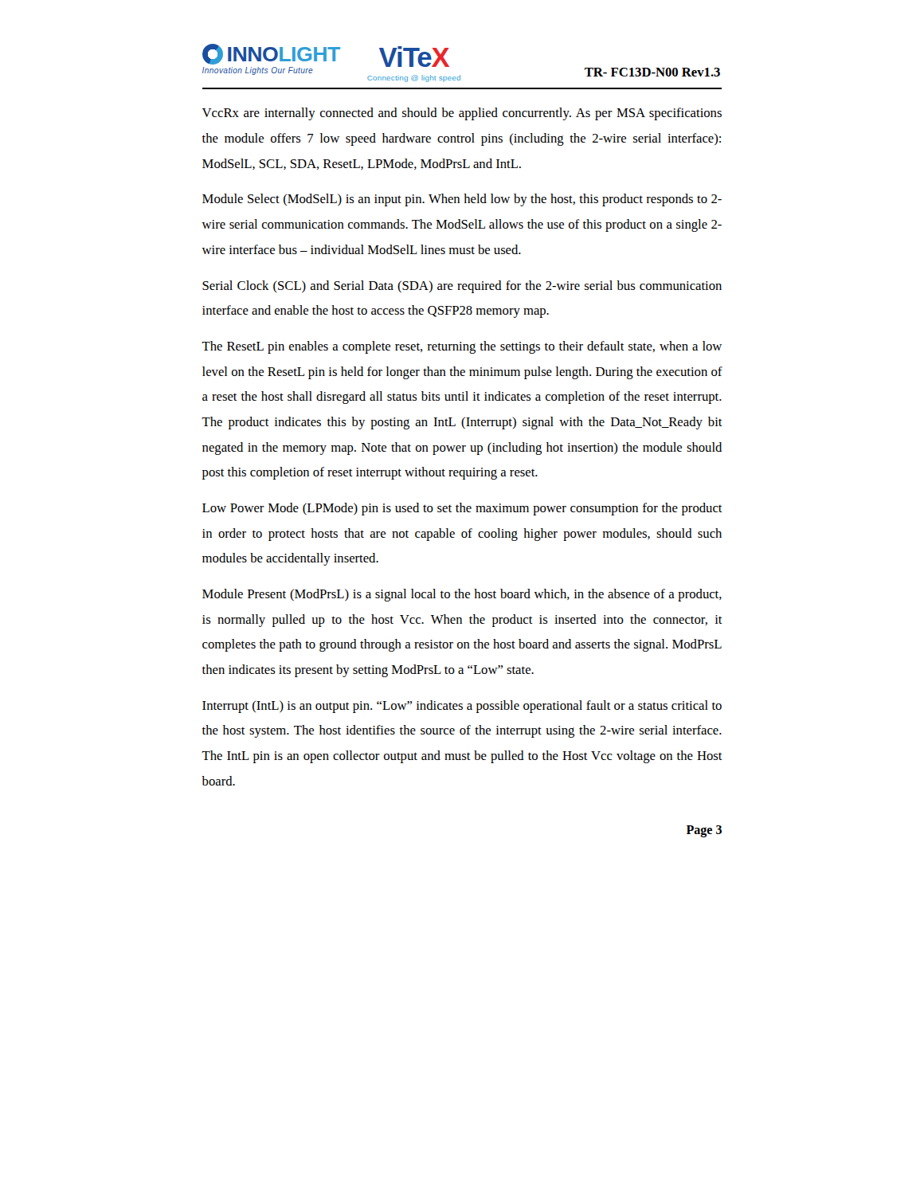INNO LIGHT
Innovation Lights Our Future
ViTeX
Connecting @ light speed
TR- FC13D-N00 Rev1.3
VccRx are internally connected and should be applied concurrently. As per MSA specifications the module offers 7 low speed hardware control pins (including the 2-wire serial interface): ModSelL, SCL, SDA, ResetL, LPMode, ModPrsL and IntL.
Module Select (ModSelL) is an input pin. When held low by the host, this product responds to 2-wire serial communication commands. The ModSelL allows the use of this product on a single 2-wire interface bus – individual ModSelL lines must be used.
Serial Clock (SCL) and Serial Data (SDA) are required for the 2-wire serial bus communication interface and enable the host to access the QSFP28 memory map.
The ResetL pin enables a complete reset, returning the settings to their default state, when a low level on the ResetL pin is held for longer than the minimum pulse length. During the execution of a reset the host shall disregard all status bits until it indicates a completion of the reset interrupt. The product indicates this by posting an IntL (Interrupt) signal with the Data_Not_Ready bit negated in the memory map. Note that on power up (including hot insertion) the module should post this completion of reset interrupt without requiring a reset.
Low Power Mode (LPMode) pin is used to set the maximum power consumption for the product in order to protect hosts that are not capable of cooling higher power modules, should such modules be accidentally inserted.
Module Present (ModPrsL) is a signal local to the host board which, in the absence of a product, is normally pulled up to the host Vcc. When the product is inserted into the connector, it completes the path to ground through a resistor on the host board and asserts the signal. ModPrsL then indicates its present by setting ModPrsL to a “Low” state.
Interrupt (IntL) is an output pin. “Low” indicates a possible operational fault or a status critical to the host system. The host identifies the source of the interrupt using the 2-wire serial interface. The IntL pin is an open collector output and must be pulled to the Host Vcc voltage on the Host board.
Page 3